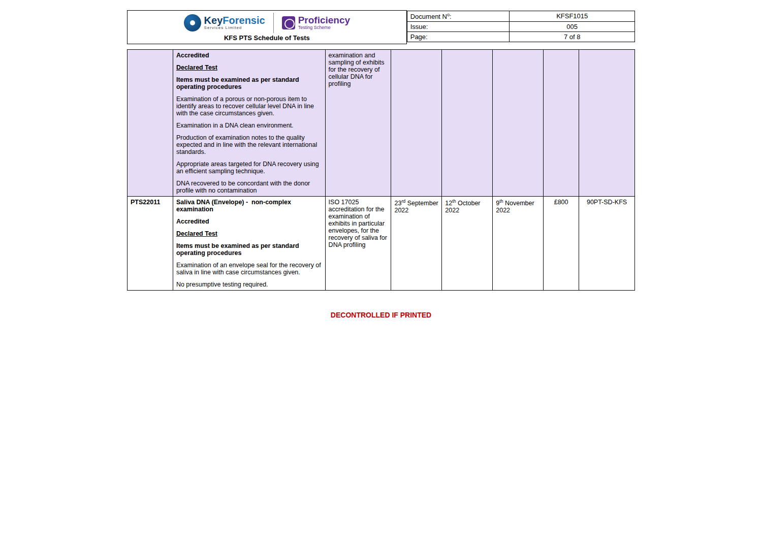| Key Forensic Services Limited Proficiency Testing Scheme KFS PTS Schedule of Tests | / Document N o : / KFSF1015 / / Issue: / 005 / / Page: / 7 of 8 / |
| | Accredited Declared Test Items must be examined as per standard operating procedures Examination of a porous or non-porous item to identify areas to recover cellular level DNA in line with the case circumstances given. Examination in a DNA clean environment. Production of examination notes to the quality expected and in line with the relevant international standards. Appropriate areas targeted for DNA recovery using an efficient sampling technique. DNA recovered to be concordant with the donor profile with no contamination | examination and sampling of exhibits for the recovery of cellular DNA for profiling | | | | | |
| PTS22011 | Saliva DNA (Envelope) - non-complex examination Accredited Declared Test Items must be examined as per standard operating procedures Examination of an envelope seal for the recovery of saliva in line with case circumstances given. No presumptive testing required. | ISO 17025 accreditation for the examination of exhibits in particular envelopes, for the recovery of saliva for DNA profiling | 23 rd September 2022 | 12 th October 2022 | 9 th November 2022 | £800 | 90PT-SD-KFS |
DECONTROLLED IF PRINTED